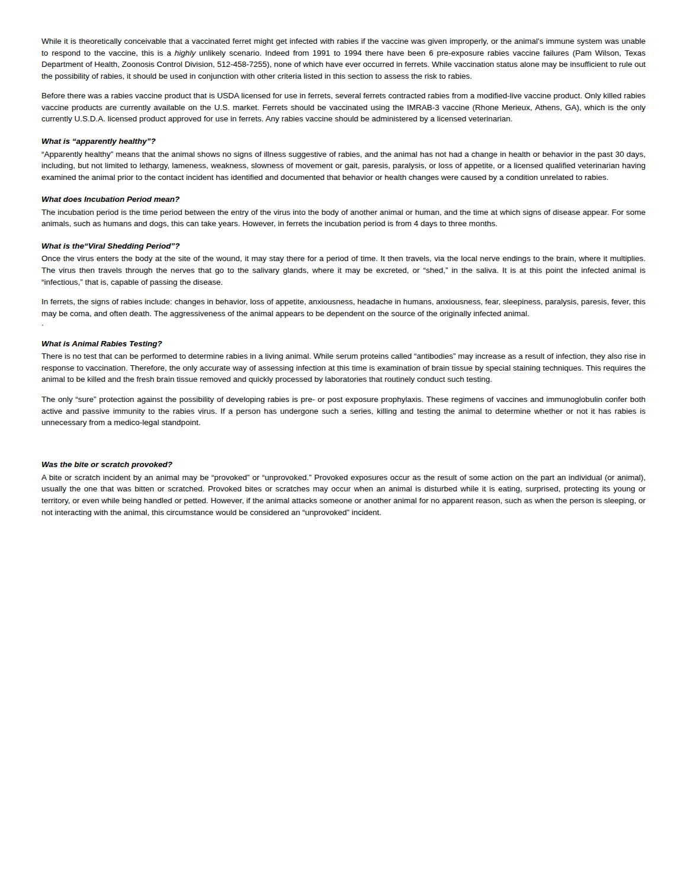While it is theoretically conceivable that a vaccinated ferret might get infected with rabies if the vaccine was given improperly, or the animal's immune system was unable to respond to the vaccine, this is a highly unlikely scenario. Indeed from 1991 to 1994 there have been 6 pre-exposure rabies vaccine failures (Pam Wilson, Texas Department of Health, Zoonosis Control Division, 512-458-7255), none of which have ever occurred in ferrets. While vaccination status alone may be insufficient to rule out the possibility of rabies, it should be used in conjunction with other criteria listed in this section to assess the risk to rabies.
Before there was a rabies vaccine product that is USDA licensed for use in ferrets, several ferrets contracted rabies from a modified-live vaccine product. Only killed rabies vaccine products are currently available on the U.S. market. Ferrets should be vaccinated using the IMRAB-3 vaccine (Rhone Merieux, Athens, GA), which is the only currently U.S.D.A. licensed product approved for use in ferrets. Any rabies vaccine should be administered by a licensed veterinarian.
What is “apparently healthy”?
“Apparently healthy” means that the animal shows no signs of illness suggestive of rabies, and the animal has not had a change in health or behavior in the past 30 days, including, but not limited to lethargy, lameness, weakness, slowness of movement or gait, paresis, paralysis, or loss of appetite, or a licensed qualified veterinarian having examined the animal prior to the contact incident has identified and documented that behavior or health changes were caused by a condition unrelated to rabies.
What does Incubation Period mean?
The incubation period is the time period between the entry of the virus into the body of another animal or human, and the time at which signs of disease appear. For some animals, such as humans and dogs, this can take years. However, in ferrets the incubation period is from 4 days to three months.
What is the“Viral Shedding Period”?
Once the virus enters the body at the site of the wound, it may stay there for a period of time. It then travels, via the local nerve endings to the brain, where it multiplies. The virus then travels through the nerves that go to the salivary glands, where it may be excreted, or “shed,” in the saliva. It is at this point the infected animal is “infectious,” that is, capable of passing the disease.
In ferrets, the signs of rabies include: changes in behavior, loss of appetite, anxiousness, headache in humans, anxiousness, fear, sleepiness, paralysis, paresis, fever, this may be coma, and often death. The aggressiveness of the animal appears to be dependent on the source of the originally infected animal.
.
What is Animal Rabies Testing?
There is no test that can be performed to determine rabies in a living animal. While serum proteins called “antibodies” may increase as a result of infection, they also rise in response to vaccination. Therefore, the only accurate way of assessing infection at this time is examination of brain tissue by special staining techniques. This requires the animal to be killed and the fresh brain tissue removed and quickly processed by laboratories that routinely conduct such testing.
The only “sure” protection against the possibility of developing rabies is pre- or post exposure prophylaxis. These regimens of vaccines and immunoglobulin confer both active and passive immunity to the rabies virus. If a person has undergone such a series, killing and testing the animal to determine whether or not it has rabies is unnecessary from a medico-legal standpoint.
Was the bite or scratch provoked?
A bite or scratch incident by an animal may be “provoked” or “unprovoked.” Provoked exposures occur as the result of some action on the part an individual (or animal), usually the one that was bitten or scratched. Provoked bites or scratches may occur when an animal is disturbed while it is eating, surprised, protecting its young or territory, or even while being handled or petted. However, if the animal attacks someone or another animal for no apparent reason, such as when the person is sleeping, or not interacting with the animal, this circumstance would be considered an “unprovoked” incident.